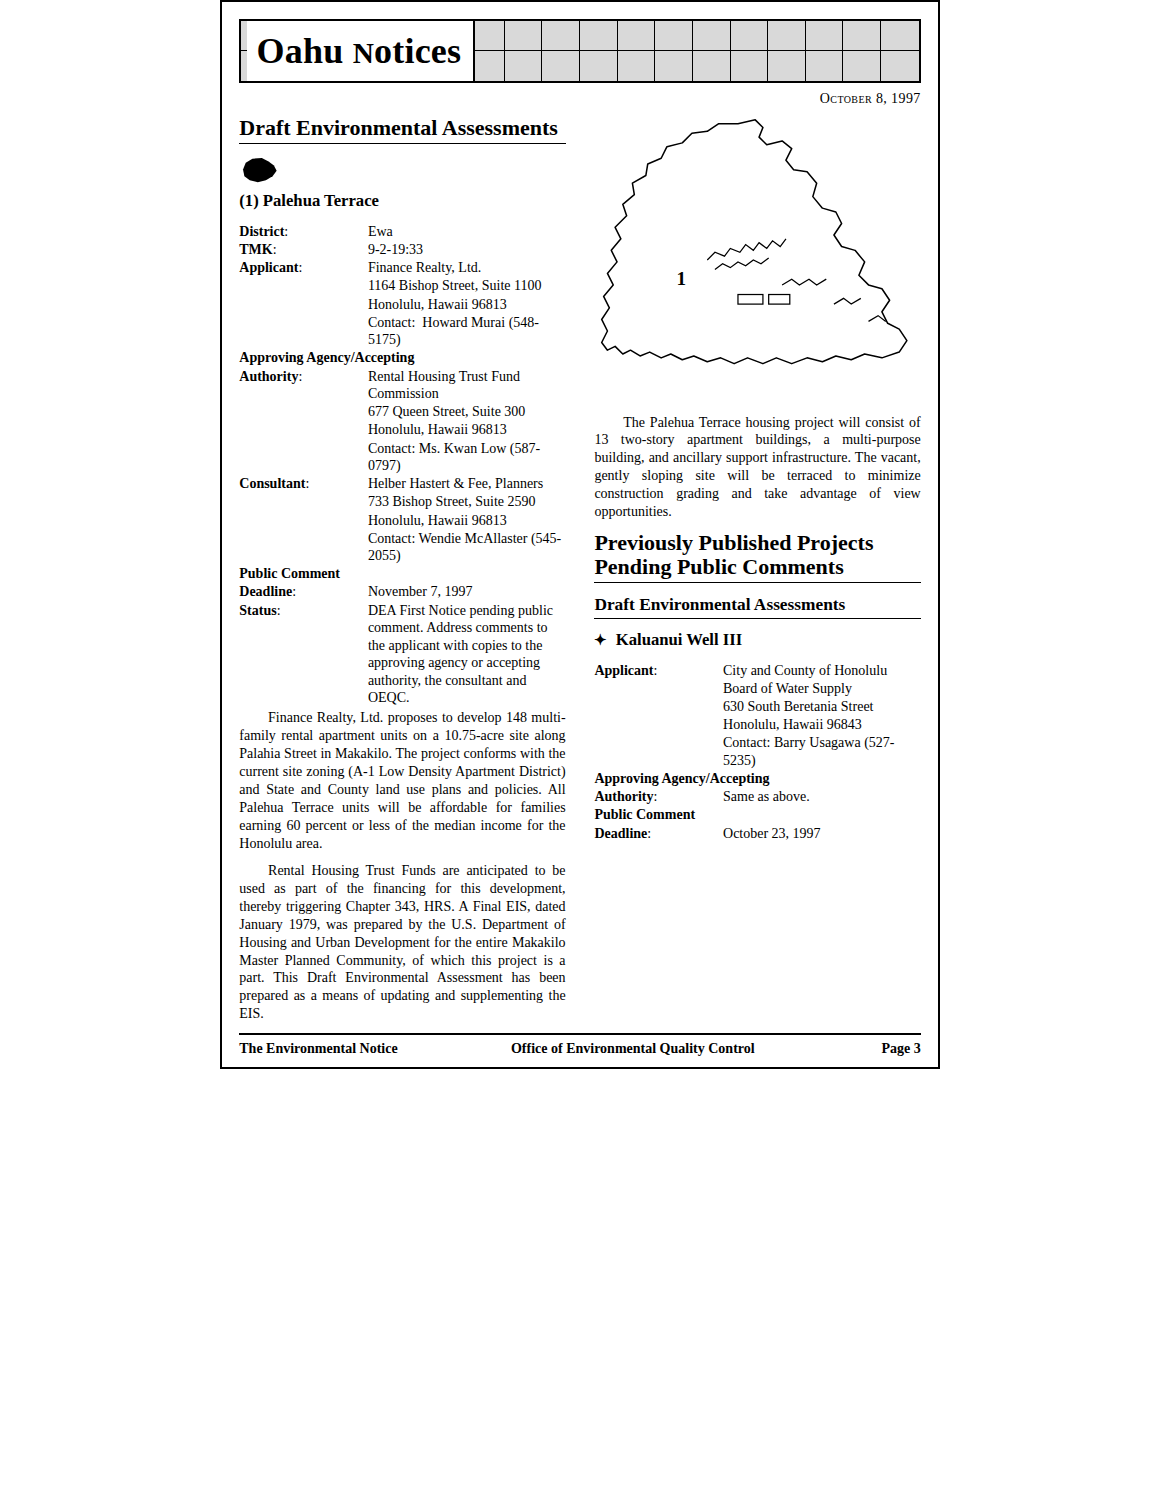Oahu Notices
October 8, 1997
Draft Environmental Assessments
(1) Palehua Terrace
| District : | Ewa |
| TMK : | 9-2-19:33 |
| Applicant : | Finance Realty, Ltd. |
| | 1164 Bishop Street, Suite 1100 |
| | Honolulu, Hawaii 96813 |
| | Contact: Howard Murai (548-5175) |
| Approving Agency/Accepting |
| Authority : | Rental Housing Trust Fund Commission |
| | 677 Queen Street, Suite 300 |
| | Honolulu, Hawaii 96813 |
| | Contact: Ms. Kwan Low (587-0797) |
| Consultant : | Helber Hastert & Fee, Planners |
| | 733 Bishop Street, Suite 2590 |
| | Honolulu, Hawaii 96813 |
| | Contact: Wendie McAllaster (545-2055) |
| Public Comment |
| Deadline : | November 7, 1997 |
| Status : | DEA First Notice pending public comment. Address comments to the applicant with copies to the approving agency or accepting authority, the consultant and OEQC. |
Finance Realty, Ltd. proposes to develop 148 multi-family rental apartment units on a 10.75-acre site along Palahia Street in Makakilo. The project conforms with the current site zoning (A-1 Low Density Apartment District) and State and County land use plans and policies. All Palehua Terrace units will be affordable for families earning 60 percent or less of the median income for the Honolulu area.
Rental Housing Trust Funds are anticipated to be used as part of the financing for this development, thereby triggering Chapter 343, HRS. A Final EIS, dated January 1979, was prepared by the U.S. Department of Housing and Urban Development for the entire Makakilo Master Planned Community, of which this project is a part. This Draft Environmental Assessment has been prepared as a means of updating and supplementing the EIS.
1
The Palehua Terrace housing project will consist of 13 two-story apartment buildings, a multi-purpose building, and ancillary support infrastructure. The vacant, gently sloping site will be terraced to minimize construction grading and take advantage of view opportunities.
Previously Published Projects Pending Public Comments
Draft Environmental Assessments
✦ Kaluanui Well III
| Applicant : | City and County of Honolulu |
| | Board of Water Supply |
| | 630 South Beretania Street |
| | Honolulu, Hawaii 96843 |
| | Contact: Barry Usagawa (527-5235) |
| Approving Agency/Accepting |
| Authority : | Same as above. |
| Public Comment |
| Deadline : | October 23, 1997 |
The Environmental Notice
Office of Environmental Quality Control
Page 3